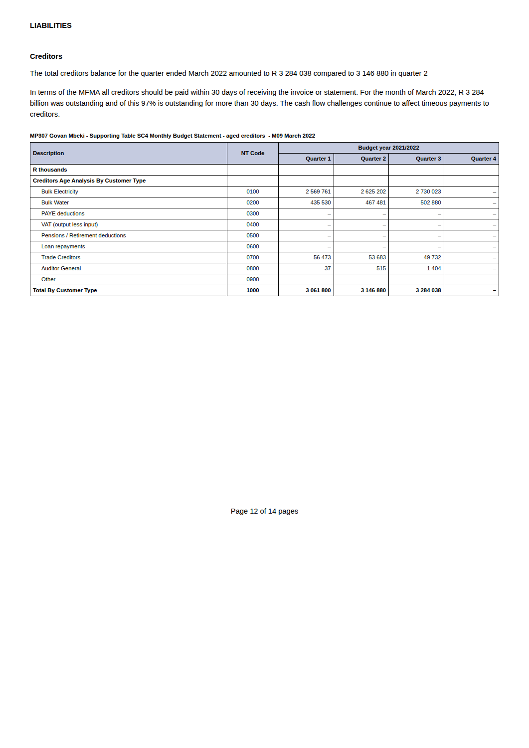LIABILITIES
Creditors
The total creditors balance for the quarter ended March 2022 amounted to R 3 284 038 compared to 3 146 880 in quarter 2
In terms of the MFMA all creditors should be paid within 30 days of receiving the invoice or statement. For the month of March 2022, R 3 284 billion was outstanding and of this 97% is outstanding for more than 30 days. The cash flow challenges continue to affect timeous payments to creditors.
MP307 Govan Mbeki - Supporting Table SC4 Monthly Budget Statement - aged creditors - M09 March 2022
| Description | NT Code | Budget year 2021/2022 |
| --- | --- | --- |
| Quarter 1 | Quarter 2 | Quarter 3 | Quarter 4 |
| R thousands | | | | | |
| Creditors Age Analysis By Customer Type | | | | | |
| Bulk Electricity | 0100 | 2 569 761 | 2 625 202 | 2 730 023 | – |
| Bulk Water | 0200 | 435 530 | 467 481 | 502 880 | – |
| PAYE deductions | 0300 | – | – | – | – |
| VAT (output less input) | 0400 | – | – | – | – |
| Pensions / Retirement deductions | 0500 | – | – | – | – |
| Loan repayments | 0600 | – | – | – | – |
| Trade Creditors | 0700 | 56 473 | 53 683 | 49 732 | – |
| Auditor General | 0800 | 37 | 515 | 1 404 | – |
| Other | 0900 | – | – | – | – |
| Total By Customer Type | 1000 | 3 061 800 | 3 146 880 | 3 284 038 | – |
Page 12 of 14 pages